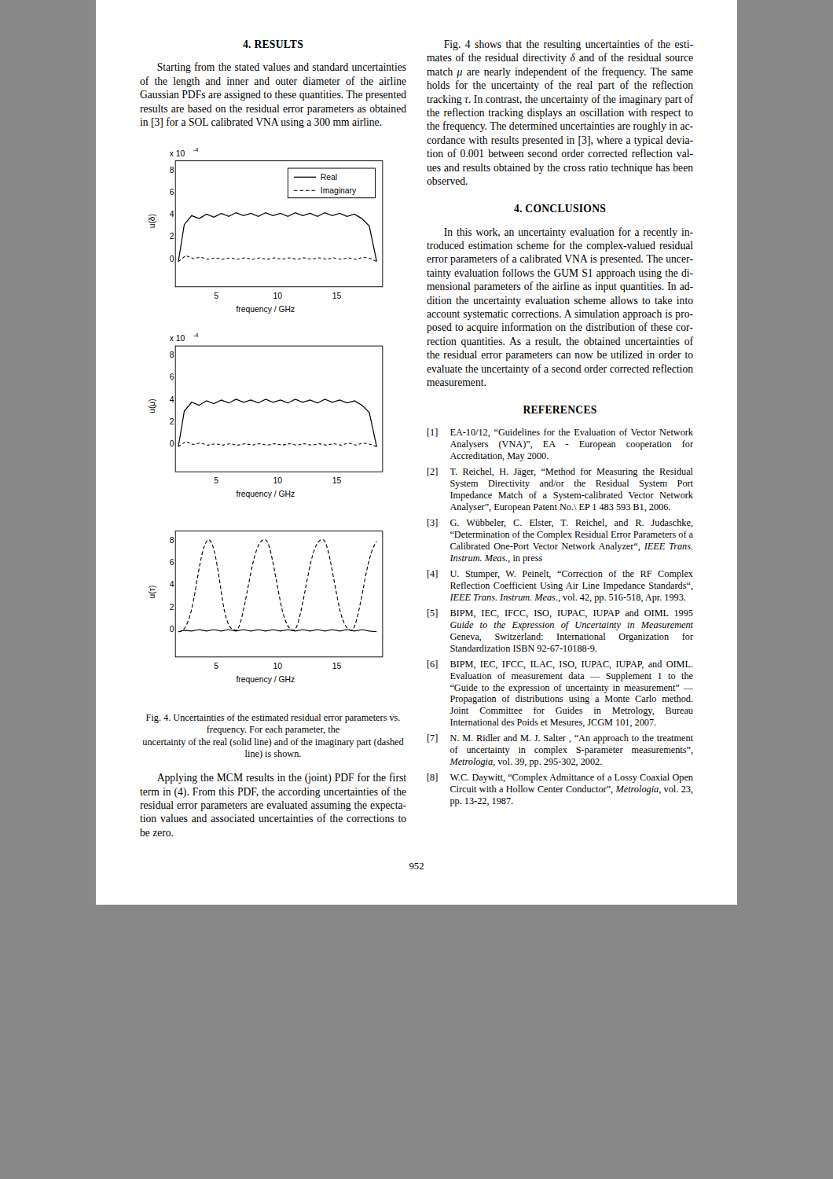4. RESULTS
Starting from the stated values and standard uncertainties of the length and inner and outer diameter of the airline Gaussian PDFs are assigned to these quantities. The presented results are based on the residual error parameters as obtained in [3] for a SOL calibrated VNA using a 300 mm airline.
Fig. 4. Uncertainties of the estimated residual error parameters vs. frequency. For each parameter, the
uncertainty of the real (solid line) and of the imaginary part (dashed line) is shown.
Applying the MCM results in the (joint) PDF for the first term in (4). From this PDF, the according uncertainties of the residual error parameters are evaluated assuming the expectation values and associated uncertainties of the corrections to be zero.
Fig. 4 shows that the resulting uncertainties of the estimates of the residual directivity δ and of the residual source match μ are nearly independent of the frequency. The same holds for the uncertainty of the real part of the reflection tracking τ. In contrast, the uncertainty of the imaginary part of the reflection tracking displays an oscillation with respect to the frequency. The determined uncertainties are roughly in accordance with results presented in [3], where a typical deviation of 0.001 between second order corrected reflection values and results obtained by the cross ratio technique has been observed.
4. CONCLUSIONS
In this work, an uncertainty evaluation for a recently introduced estimation scheme for the complex-valued residual error parameters of a calibrated VNA is presented. The uncertainty evaluation follows the GUM S1 approach using the dimensional parameters of the airline as input quantities. In addition the uncertainty evaluation scheme allows to take into account systematic corrections. A simulation approach is proposed to acquire information on the distribution of these correction quantities. As a result, the obtained uncertainties of the residual error parameters can now be utilized in order to evaluate the uncertainty of a second order corrected reflection measurement.
REFERENCES
EA-10/12, “Guidelines for the Evaluation of Vector Network Analysers (VNA)”, EA - European cooperation for Accreditation, May 2000.
T. Reichel, H. Jäger, “Method for Measuring the Residual System Directivity and/or the Residual System Port Impedance Match of a System-calibrated Vector Network Analyser”, European Patent No.\ EP 1 483 593 B1, 2006.
G. Wübbeler, C. Elster, T. Reichel, and R. Judaschke, “Determination of the Complex Residual Error Parameters of a Calibrated One-Port Vector Network Analyzer“, IEEE Trans. Instrum. Meas., in press
U. Stumper, W. Peinelt, “Correction of the RF Complex Reflection Coefficient Using Air Line Impedance Standards“, IEEE Trans. Instrum. Meas., vol. 42, pp. 516-518, Apr. 1993.
BIPM, IEC, IFCC, ISO, IUPAC, IUPAP and OIML 1995 Guide to the Expression of Uncertainty in Measurement Geneva, Switzerland: International Organization for Standardization ISBN 92-67-10188-9.
BIPM, IEC, IFCC, ILAC, ISO, IUPAC, IUPAP, and OIML. Evaluation of measurement data — Supplement 1 to the “Guide to the expression of uncertainty in measurement” — Propagation of distributions using a Monte Carlo method. Joint Committee for Guides in Metrology, Bureau International des Poids et Mesures, JCGM 101, 2007.
N. M. Ridler and M. J. Salter , “An approach to the treatment of uncertainty in complex S-parameter measurements”, Metrologia, vol. 39, pp. 295-302, 2002.
W.C. Daywitt, “Complex Admittance of a Lossy Coaxial Open Circuit with a Hollow Center Conductor”, Metrologia, vol. 23, pp. 13-22, 1987.
952